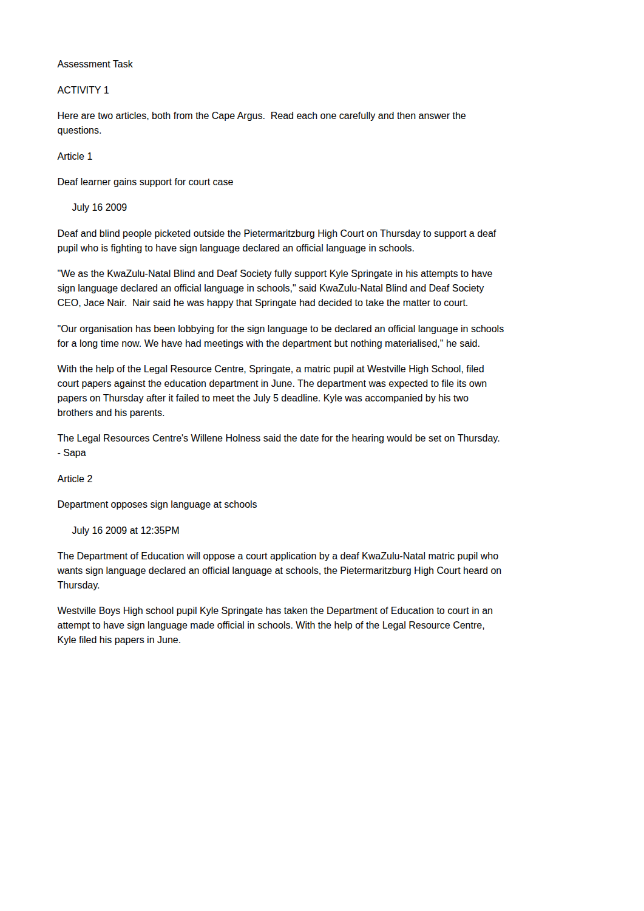Assessment Task
ACTIVITY 1
Here are two articles, both from the Cape Argus. Read each one carefully and then answer the questions.
Article 1
Deaf learner gains support for court case
July 16 2009
Deaf and blind people picketed outside the Pietermaritzburg High Court on Thursday to support a deaf pupil who is fighting to have sign language declared an official language in schools.
"We as the KwaZulu-Natal Blind and Deaf Society fully support Kyle Springate in his attempts to have sign language declared an official language in schools," said KwaZulu-Natal Blind and Deaf Society CEO, Jace Nair. Nair said he was happy that Springate had decided to take the matter to court.
"Our organisation has been lobbying for the sign language to be declared an official language in schools for a long time now. We have had meetings with the department but nothing materialised," he said.
With the help of the Legal Resource Centre, Springate, a matric pupil at Westville High School, filed court papers against the education department in June. The department was expected to file its own papers on Thursday after it failed to meet the July 5 deadline. Kyle was accompanied by his two brothers and his parents.
The Legal Resources Centre's Willene Holness said the date for the hearing would be set on Thursday. - Sapa
Article 2
Department opposes sign language at schools
July 16 2009 at 12:35PM
The Department of Education will oppose a court application by a deaf KwaZulu-Natal matric pupil who wants sign language declared an official language at schools, the Pietermaritzburg High Court heard on Thursday.
Westville Boys High school pupil Kyle Springate has taken the Department of Education to court in an attempt to have sign language made official in schools. With the help of the Legal Resource Centre, Kyle filed his papers in June.